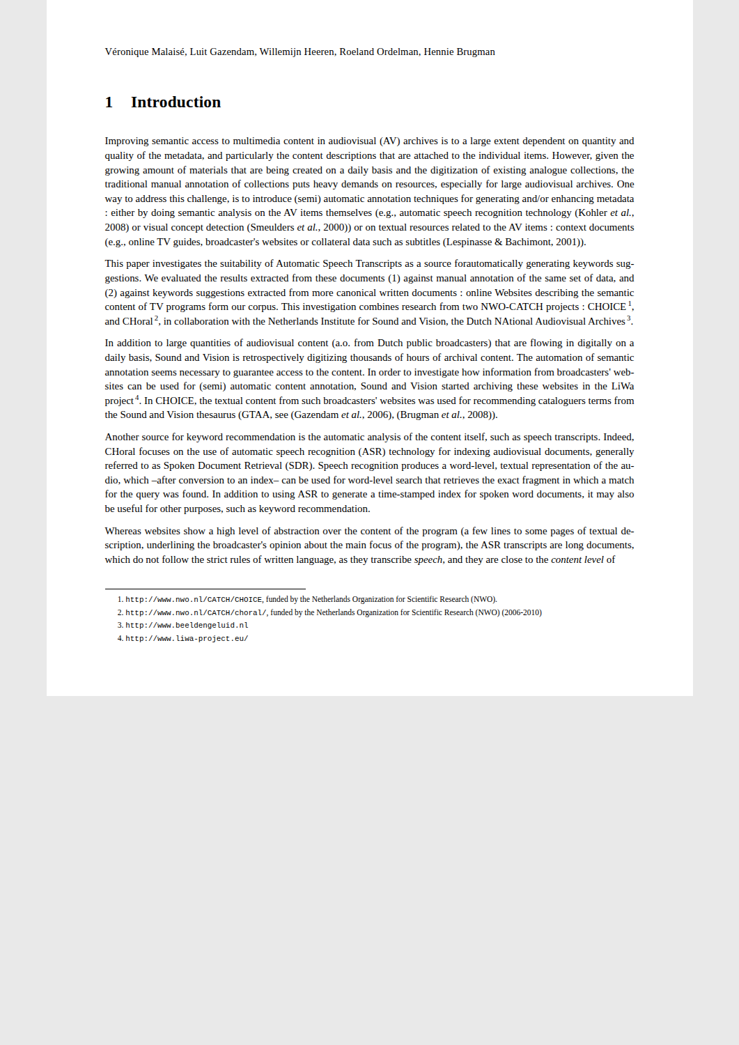Véronique Malaisé, Luit Gazendam, Willemijn Heeren, Roeland Ordelman, Hennie Brugman
1 Introduction
Improving semantic access to multimedia content in audiovisual (AV) archives is to a large extent dependent on quantity and quality of the metadata, and particularly the content descriptions that are attached to the individual items. However, given the growing amount of materials that are being created on a daily basis and the digitization of existing analogue collections, the traditional manual annotation of collections puts heavy demands on resources, especially for large audiovisual archives. One way to address this challenge, is to introduce (semi) automatic annotation techniques for generating and/or enhancing metadata : either by doing semantic analysis on the AV items themselves (e.g., automatic speech recognition technology (Kohler et al., 2008) or visual concept detection (Smeulders et al., 2000)) or on textual resources related to the AV items : context documents (e.g., online TV guides, broadcaster's websites or collateral data such as subtitles (Lespinasse & Bachimont, 2001)).
This paper investigates the suitability of Automatic Speech Transcripts as a source forautomatically generating keywords suggestions. We evaluated the results extracted from these documents (1) against manual annotation of the same set of data, and (2) against keywords suggestions extracted from more canonical written documents : online Websites describing the semantic content of TV programs form our corpus. This investigation combines research from two NWO-CATCH projects : CHOICE 1, and CHoral 2, in collaboration with the Netherlands Institute for Sound and Vision, the Dutch NAtional Audiovisual Archives 3.
In addition to large quantities of audiovisual content (a.o. from Dutch public broadcasters) that are flowing in digitally on a daily basis, Sound and Vision is retrospectively digitizing thousands of hours of archival content. The automation of semantic annotation seems necessary to guarantee access to the content. In order to investigate how information from broadcasters' websites can be used for (semi) automatic content annotation, Sound and Vision started archiving these websites in the LiWa project 4. In CHOICE, the textual content from such broadcasters' websites was used for recommending cataloguers terms from the Sound and Vision thesaurus (GTAA, see (Gazendam et al., 2006), (Brugman et al., 2008)).
Another source for keyword recommendation is the automatic analysis of the content itself, such as speech transcripts. Indeed, CHoral focuses on the use of automatic speech recognition (ASR) technology for indexing audiovisual documents, generally referred to as Spoken Document Retrieval (SDR). Speech recognition produces a word-level, textual representation of the audio, which –after conversion to an index– can be used for word-level search that retrieves the exact fragment in which a match for the query was found. In addition to using ASR to generate a time-stamped index for spoken word documents, it may also be useful for other purposes, such as keyword recommendation.
Whereas websites show a high level of abstraction over the content of the program (a few lines to some pages of textual description, underlining the broadcaster's opinion about the main focus of the program), the ASR transcripts are long documents, which do not follow the strict rules of written language, as they transcribe speech, and they are close to the content level of
1. http://www.nwo.nl/CATCH/CHOICE, funded by the Netherlands Organization for Scientific Research (NWO).
2. http://www.nwo.nl/CATCH/choral/, funded by the Netherlands Organization for Scientific Research (NWO) (2006-2010)
3. http://www.beeldengeluid.nl
4. http://www.liwa-project.eu/